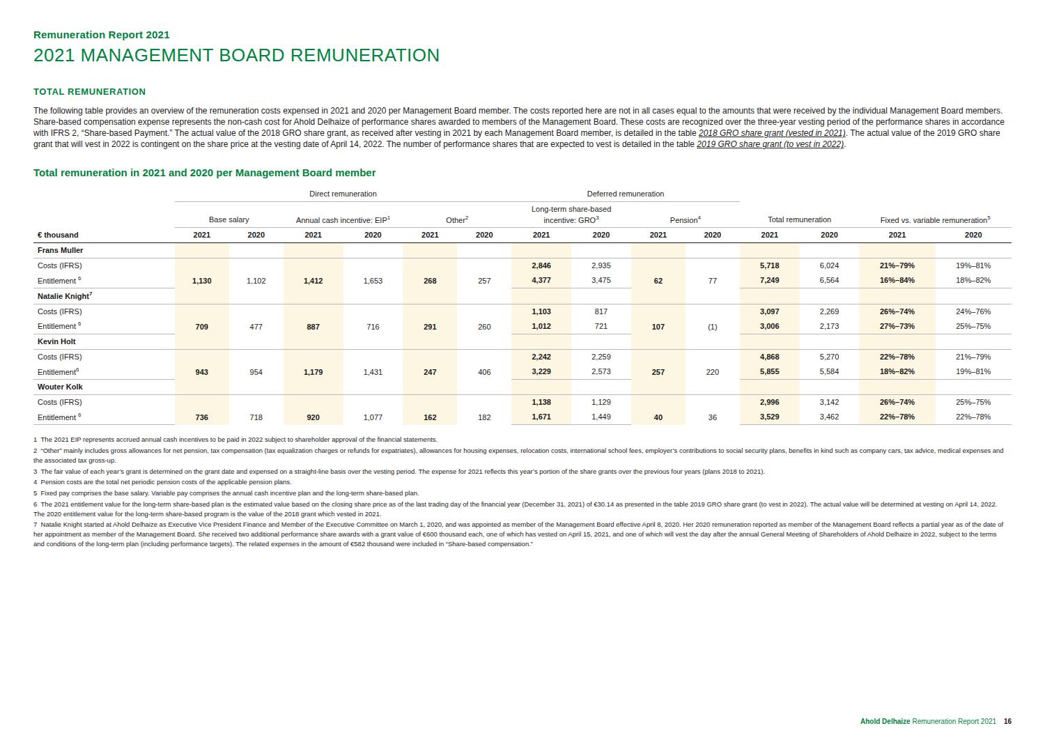Remuneration Report 2021
2021 MANAGEMENT BOARD REMUNERATION
TOTAL REMUNERATION
The following table provides an overview of the remuneration costs expensed in 2021 and 2020 per Management Board member. The costs reported here are not in all cases equal to the amounts that were received by the individual Management Board members. Share-based compensation expense represents the non-cash cost for Ahold Delhaize of performance shares awarded to members of the Management Board. These costs are recognized over the three-year vesting period of the performance shares in accordance with IFRS 2, “Share-based Payment.” The actual value of the 2018 GRO share grant, as received after vesting in 2021 by each Management Board member, is detailed in the table 2018 GRO share grant (vested in 2021). The actual value of the 2019 GRO share grant that will vest in 2022 is contingent on the share price at the vesting date of April 14, 2022. The number of performance shares that are expected to vest is detailed in the table 2019 GRO share grant (to vest in 2022).
Total remuneration in 2021 and 2020 per Management Board member
| | Direct remuneration | Deferred remuneration | | | | |
| --- | --- | --- | --- | --- | --- | --- |
| | Base salary | Annual cash incentive: EIP 1 | Other 2 | Long-term share-based incentive: GRO 3 | Pension 4 | Total remuneration | Fixed vs. variable remuneration 5 |
| € thousand | 2021 | 2020 | 2021 | 2020 | 2021 | 2020 | 2021 | 2020 | 2021 | 2020 | 2021 | 2020 | 2021 | 2020 |
| Frans Muller | | | | | | | | | | | | | | |
| Costs (IFRS) | 1,130 | 1,102 | 1,412 | 1,653 | 268 | 257 | 2,846 | 2,935 | 62 | 77 | 5,718 | 6,024 | 21%–79% | 19%–81% |
| Entitlement 6 | 4,377 | 3,475 | 7,249 | 6,564 | 16%–84% | 18%–82% |
| Natalie Knight 7 | | | | | | | | | | | | | | |
| Costs (IFRS) | 709 | 477 | 887 | 716 | 291 | 260 | 1,103 | 817 | 107 | (1) | 3,097 | 2,269 | 26%–74% | 24%–76% |
| Entitlement 6 | 1,012 | 721 | 3,006 | 2,173 | 27%–73% | 25%–75% |
| Kevin Holt | | | | | | | | | | | | | | |
| Costs (IFRS) | 943 | 954 | 1,179 | 1,431 | 247 | 406 | 2,242 | 2,259 | 257 | 220 | 4,868 | 5,270 | 22%–78% | 21%–79% |
| Entitlement 6 | 3,229 | 2,573 | 5,855 | 5,584 | 18%–82% | 19%–81% |
| Wouter Kolk | | | | | | | | | | | | | | |
| Costs (IFRS) | 736 | 718 | 920 | 1,077 | 162 | 182 | 1,138 | 1,129 | 40 | 36 | 2,996 | 3,142 | 26%–74% | 25%–75% |
| Entitlement 6 | 1,671 | 1,449 | 3,529 | 3,462 | 22%–78% | 22%–78% |
1 The 2021 EIP represents accrued annual cash incentives to be paid in 2022 subject to shareholder approval of the financial statements.
2 “Other” mainly includes gross allowances for net pension, tax compensation (tax equalization charges or refunds for expatriates), allowances for housing expenses, relocation costs, international school fees, employer’s contributions to social security plans, benefits in kind such as company cars, tax advice, medical expenses and the associated tax gross-up.
3 The fair value of each year’s grant is determined on the grant date and expensed on a straight-line basis over the vesting period. The expense for 2021 reflects this year’s portion of the share grants over the previous four years (plans 2018 to 2021).
4 Pension costs are the total net periodic pension costs of the applicable pension plans.
5 Fixed pay comprises the base salary. Variable pay comprises the annual cash incentive plan and the long-term share-based plan.
6 The 2021 entitlement value for the long-term share-based plan is the estimated value based on the closing share price as of the last trading day of the financial year (December 31, 2021) of €30.14 as presented in the table 2019 GRO share grant (to vest in 2022). The actual value will be determined at vesting on April 14, 2022. The 2020 entitlement value for the long-term share-based program is the value of the 2018 grant which vested in 2021.
7 Natalie Knight started at Ahold Delhaize as Executive Vice President Finance and Member of the Executive Committee on March 1, 2020, and was appointed as member of the Management Board effective April 8, 2020. Her 2020 remuneration reported as member of the Management Board reflects a partial year as of the date of her appointment as member of the Management Board. She received two additional performance share awards with a grant value of €600 thousand each, one of which has vested on April 15, 2021, and one of which will vest the day after the annual General Meeting of Shareholders of Ahold Delhaize in 2022, subject to the terms and conditions of the long-term plan (including performance targets). The related expenses in the amount of €582 thousand were included in “Share-based compensation.”
Ahold Delhaize Remuneration Report 2021 16